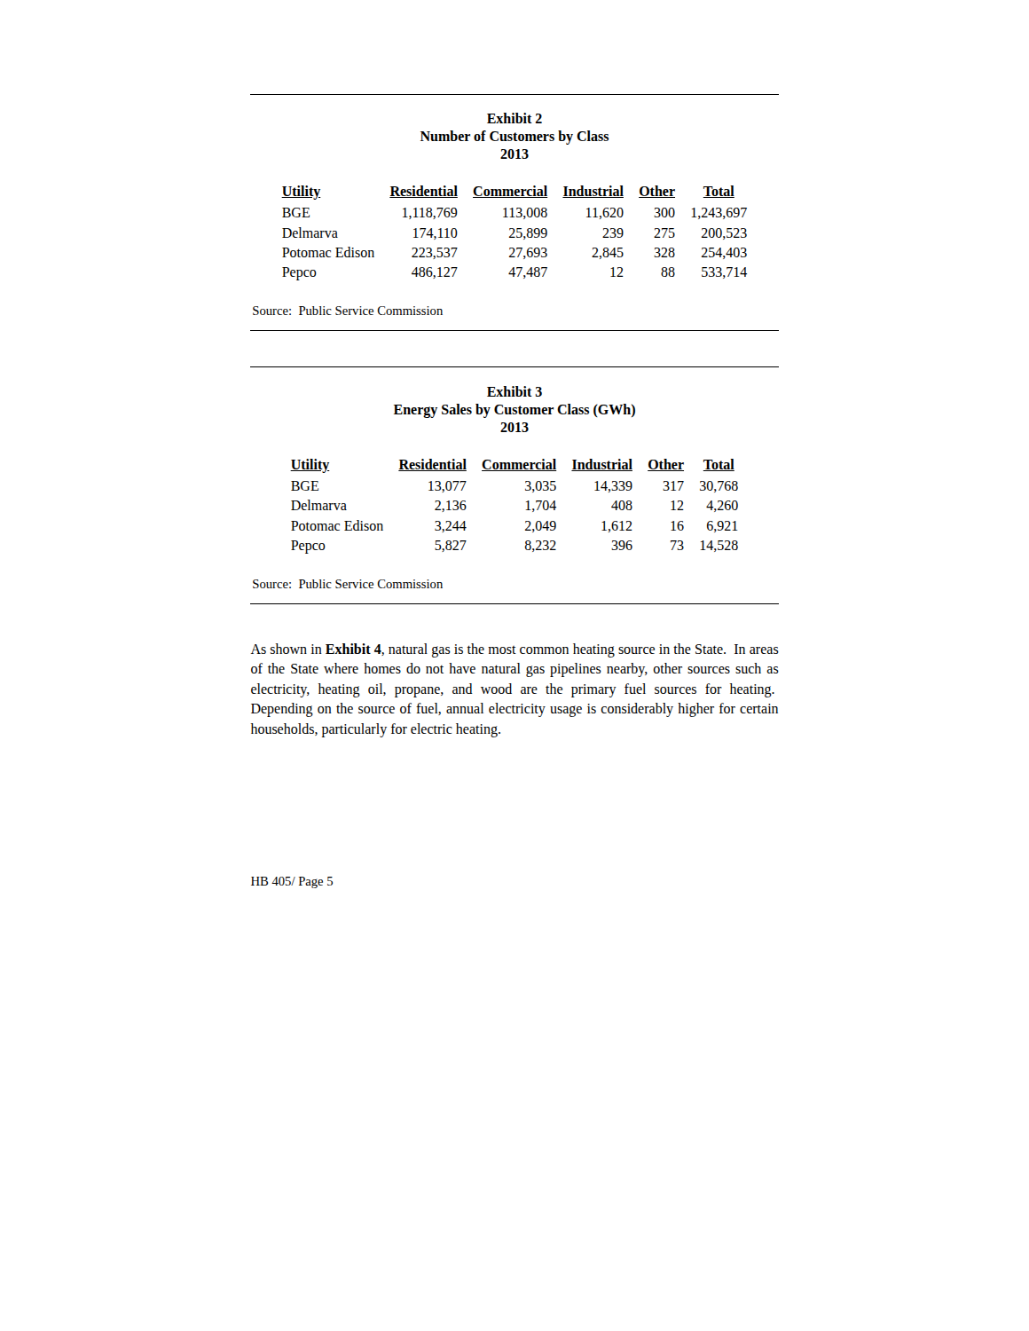Exhibit 2
Number of Customers by Class
2013
| Utility | Residential | Commercial | Industrial | Other | Total |
| --- | --- | --- | --- | --- | --- |
| BGE | 1,118,769 | 113,008 | 11,620 | 300 | 1,243,697 |
| Delmarva | 174,110 | 25,899 | 239 | 275 | 200,523 |
| Potomac Edison | 223,537 | 27,693 | 2,845 | 328 | 254,403 |
| Pepco | 486,127 | 47,487 | 12 | 88 | 533,714 |
Source: Public Service Commission
Exhibit 3
Energy Sales by Customer Class (GWh)
2013
| Utility | Residential | Commercial | Industrial | Other | Total |
| --- | --- | --- | --- | --- | --- |
| BGE | 13,077 | 3,035 | 14,339 | 317 | 30,768 |
| Delmarva | 2,136 | 1,704 | 408 | 12 | 4,260 |
| Potomac Edison | 3,244 | 2,049 | 1,612 | 16 | 6,921 |
| Pepco | 5,827 | 8,232 | 396 | 73 | 14,528 |
Source: Public Service Commission
As shown in Exhibit 4, natural gas is the most common heating source in the State. In areas of the State where homes do not have natural gas pipelines nearby, other sources such as electricity, heating oil, propane, and wood are the primary fuel sources for heating. Depending on the source of fuel, annual electricity usage is considerably higher for certain households, particularly for electric heating.
HB 405/ Page 5